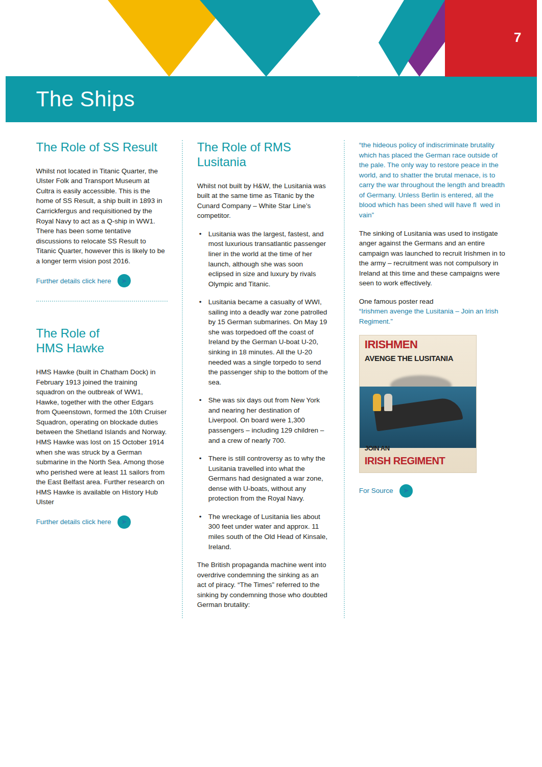7
The Ships
The Role of SS Result
Whilst not located in Titanic Quarter, the Ulster Folk and Transport Museum at Cultra is easily accessible. This is the home of SS Result, a ship built in 1893 in Carrickfergus and requisitioned by the Royal Navy to act as a Q-ship in WW1. There has been some tentative discussions to relocate SS Result to Titanic Quarter, however this is likely to be a longer term vision post 2016.
Further details click here ➤
The Role of
HMS Hawke
HMS Hawke (built in Chatham Dock) in February 1913 joined the training squadron on the outbreak of WW1, Hawke, together with the other Edgars from Queenstown, formed the 10th Cruiser Squadron, operating on blockade duties between the Shetland Islands and Norway. HMS Hawke was lost on 15 October 1914 when she was struck by a German submarine in the North Sea. Among those who perished were at least 11 sailors from the East Belfast area. Further research on HMS Hawke is available on History Hub Ulster
Further details click here ➤
The Role of RMS Lusitania
Whilst not built by H&W, the Lusitania was built at the same time as Titanic by the Cunard Company – White Star Line’s competitor.
Lusitania was the largest, fastest, and most luxurious transatlantic passenger liner in the world at the time of her launch, although she was soon eclipsed in size and luxury by rivals Olympic and Titanic.
Lusitania became a casualty of WWI, sailing into a deadly war zone patrolled by 15 German submarines. On May 19 she was torpedoed off the coast of Ireland by the German U-boat U-20, sinking in 18 minutes. All the U-20 needed was a single torpedo to send the passenger ship to the bottom of the sea.
She was six days out from New York and nearing her destination of Liverpool. On board were 1,300 passengers – including 129 children – and a crew of nearly 700.
There is still controversy as to why the Lusitania travelled into what the Germans had designated a war zone, dense with U-boats, without any protection from the Royal Navy.
The wreckage of Lusitania lies about 300 feet under water and approx. 11 miles south of the Old Head of Kinsale, Ireland.
The British propaganda machine went into overdrive condemning the sinking as an act of piracy. “The Times” referred to the sinking by condemning those who doubted German brutality:
“the hideous policy of indiscriminate brutality which has placed the German race outside of the pale. The only way to restore peace in the world, and to shatter the brutal menace, is to carry the war throughout the length and breadth of Germany. Unless Berlin is entered, all the blood which has been shed will have fl wed in vain”
The sinking of Lusitania was used to instigate anger against the Germans and an entire campaign was launched to recruit Irishmen in to the army – recruitment was not compulsory in Ireland at this time and these campaigns were seen to work effectively.
One famous poster read
“Irishmen avenge the Lusitania – Join an Irish Regiment.”
IRISHMEN
AVENGE THE LUSITANIA
JOIN ANIRISH REGIMENT
For Source ➤